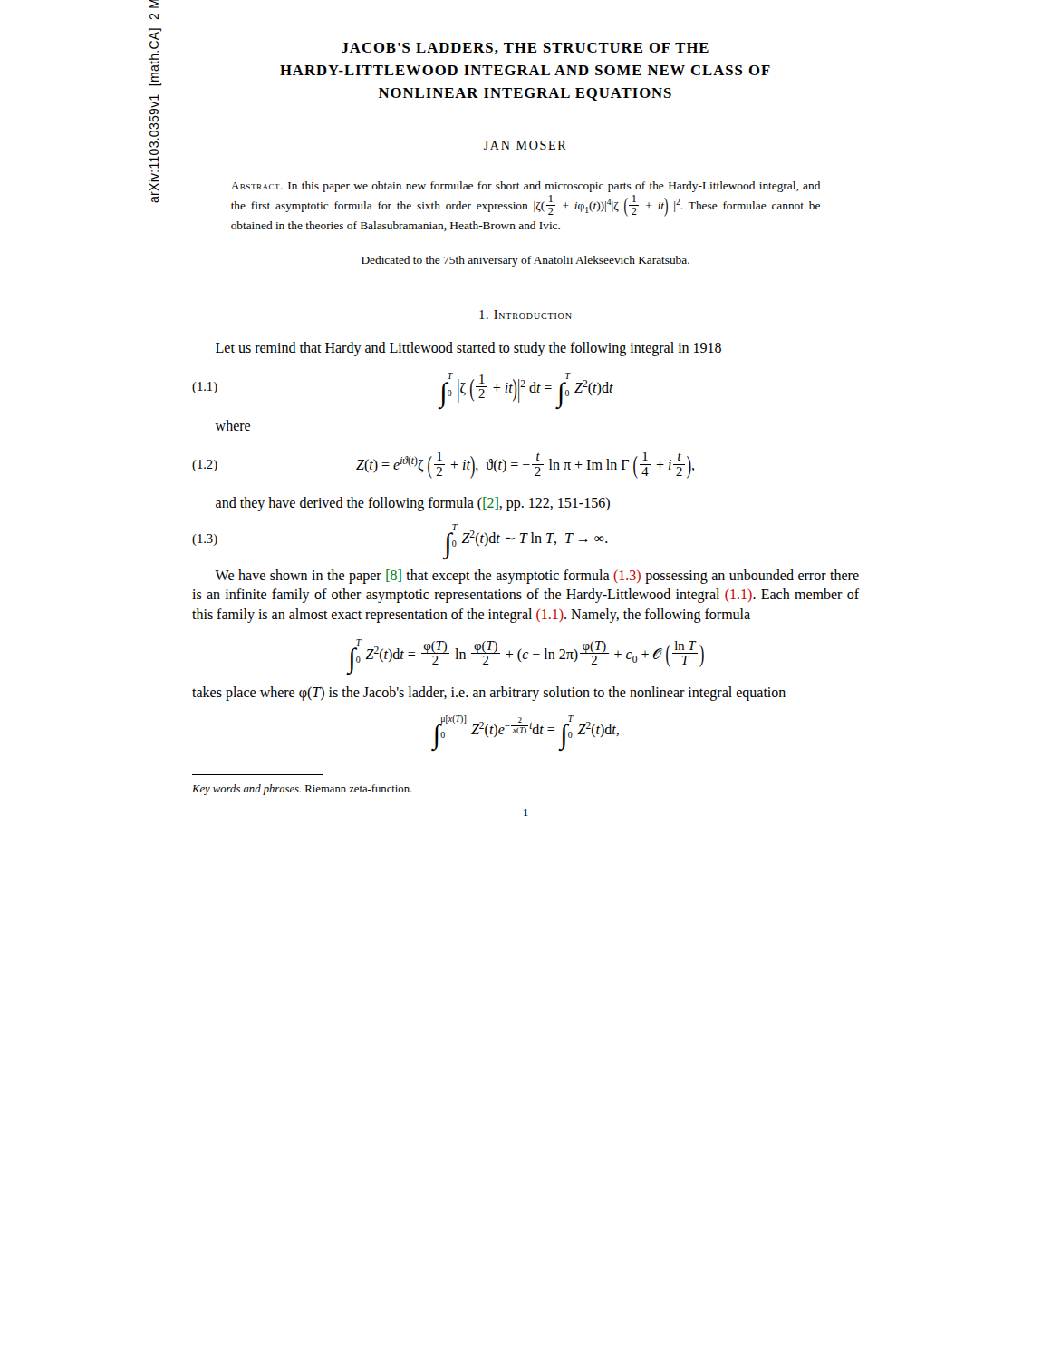arXiv:1103.0359v1 [math.CA] 2 Mar 2011
Jacob's ladders, the structure of the
Hardy-Littlewood integral and some new class of
nonlinear integral equations
Jan Moser
Abstract. In this paper we obtain new formulae for short and microscopic parts of the Hardy-Littlewood integral, and the first asymptotic formula for the sixth order expression |ζ(12 + iφ1(t))|4|ζ (12 + it) |2. These formulae cannot be obtained in the theories of Balasubramanian, Heath-Brown and Ivic.
Dedicated to the 75th aniversary of Anatolii Alekseevich Karatsuba.
1. Introduction
Let us remind that Hardy and Littlewood started to study the following integral in 1918
(1.1) ∫T 0 |ζ (12 + it)|2 dt = ∫T 0 Z2(t)dt
where
(1.2) Z(t) = eiϑ(t)ζ (12 + it), ϑ(t) = −t 2 ln π + Im ln Γ (14 + it 2),
and they have derived the following formula ([2], pp. 122, 151-156)
(1.3) ∫T 0 Z2(t)dt ∼ T ln T, T → ∞.
We have shown in the paper [8] that except the asymptotic formula (1.3) possessing an unbounded error there is an infinite family of other asymptotic representations of the Hardy-Littlewood integral (1.1). Each member of this family is an almost exact representation of the integral (1.1). Namely, the following formula
∫T 0 Z2(t)dt = φ(T) 2 ln φ(T) 2 + (c − ln 2π)φ(T) 2 + c0 + 𝒪 (ln T T)
takes place where φ(T) is the Jacob's ladder, i.e. an arbitrary solution to the nonlinear integral equation
∫μ[x(T)] 0 Z2(t)e−2 x(T) tdt = ∫T 0 Z2(t)dt,
Key words and phrases. Riemann zeta-function.
1